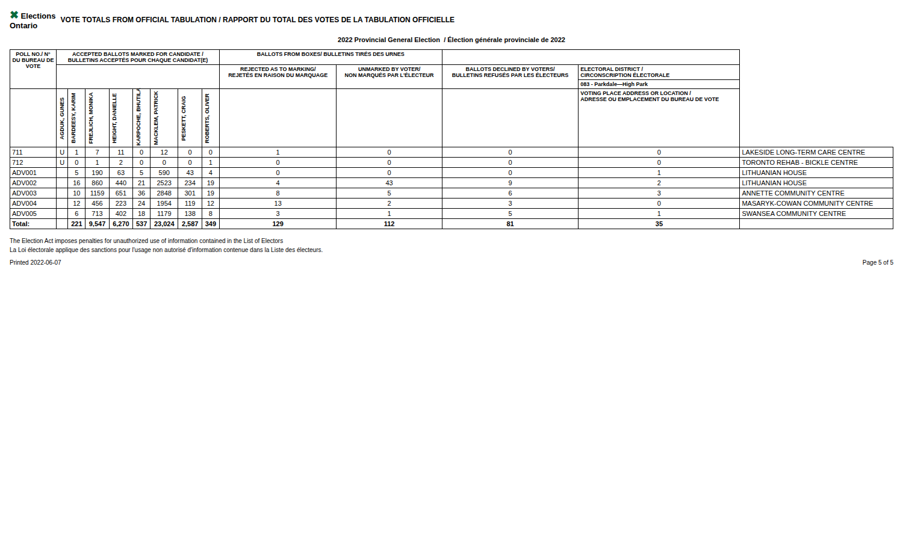✖ Elections
Ontario
VOTE TOTALS FROM OFFICIAL TABULATION / RAPPORT DU TOTAL DES VOTES DE LA TABULATION OFFICIELLE
2022 Provincial General Election / Élection générale provinciale de 2022
| POLL NO./ N° DU BUREAU DE VOTE | ACCEPTED BALLOTS MARKED FOR CANDIDATE / BULLETINS ACCEPTÉS POUR CHAQUE CANDIDAT(E) | BALLOTS FROM BOXES/ BULLETINS TIRÉS DES URNES | |
| --- | --- | --- | --- |
| | REJECTED AS TO MARKING/ REJETÉS EN RAISON DU MARQUAGE | UNMARKED BY VOTER/ NON MARQUÉS PAR L'ÉLECTEUR | BALLOTS DECLINED BY VOTERS/ BULLETINS REFUSÉS PAR LES ÉLECTEURS | ELECTORAL DISTRICT / CIRCONSCRIPTION ÉLECTORALE |
| 083 - Parkdale—High Park |
| | AGDUK, GUNES | BARDEESY, KARIM | FREJLICH, MONIKA | HEIGHT, DANIELLE | KARPOCHE, BHUTILA | MACKLEM, PATRICK | PESKETT, CRAIG | ROBERTS, OLIVER | | | | VOTING PLACE ADDRESS OR LOCATION / ADRESSE OU EMPLACEMENT DU BUREAU DE VOTE |
| 711 | U | 1 | 7 | 11 | 0 | 12 | 0 | 0 | 1 | 0 | 0 | 0 | LAKESIDE LONG-TERM CARE CENTRE |
| 712 | U | 0 | 1 | 2 | 0 | 0 | 0 | 1 | 0 | 0 | 0 | 0 | TORONTO REHAB - BICKLE CENTRE |
| ADV001 | | 5 | 190 | 63 | 5 | 590 | 43 | 4 | 0 | 0 | 0 | 1 | LITHUANIAN HOUSE |
| ADV002 | | 16 | 860 | 440 | 21 | 2523 | 234 | 19 | 4 | 43 | 9 | 2 | LITHUANIAN HOUSE |
| ADV003 | | 10 | 1159 | 651 | 36 | 2848 | 301 | 19 | 8 | 5 | 6 | 3 | ANNETTE COMMUNITY CENTRE |
| ADV004 | | 12 | 456 | 223 | 24 | 1954 | 119 | 12 | 13 | 2 | 3 | 0 | MASARYK-COWAN COMMUNITY CENTRE |
| ADV005 | | 6 | 713 | 402 | 18 | 1179 | 138 | 8 | 3 | 1 | 5 | 1 | SWANSEA COMMUNITY CENTRE |
| Total: | | 221 | 9,547 | 6,270 | 537 | 23,024 | 2,587 | 349 | 129 | 112 | 81 | 35 | |
The Election Act imposes penalties for unauthorized use of information contained in the List of Electors
La Loi électorale applique des sanctions pour l'usage non autorisé d'information contenue dans la Liste des électeurs.
Printed 2022-06-07 Page 5 of 5